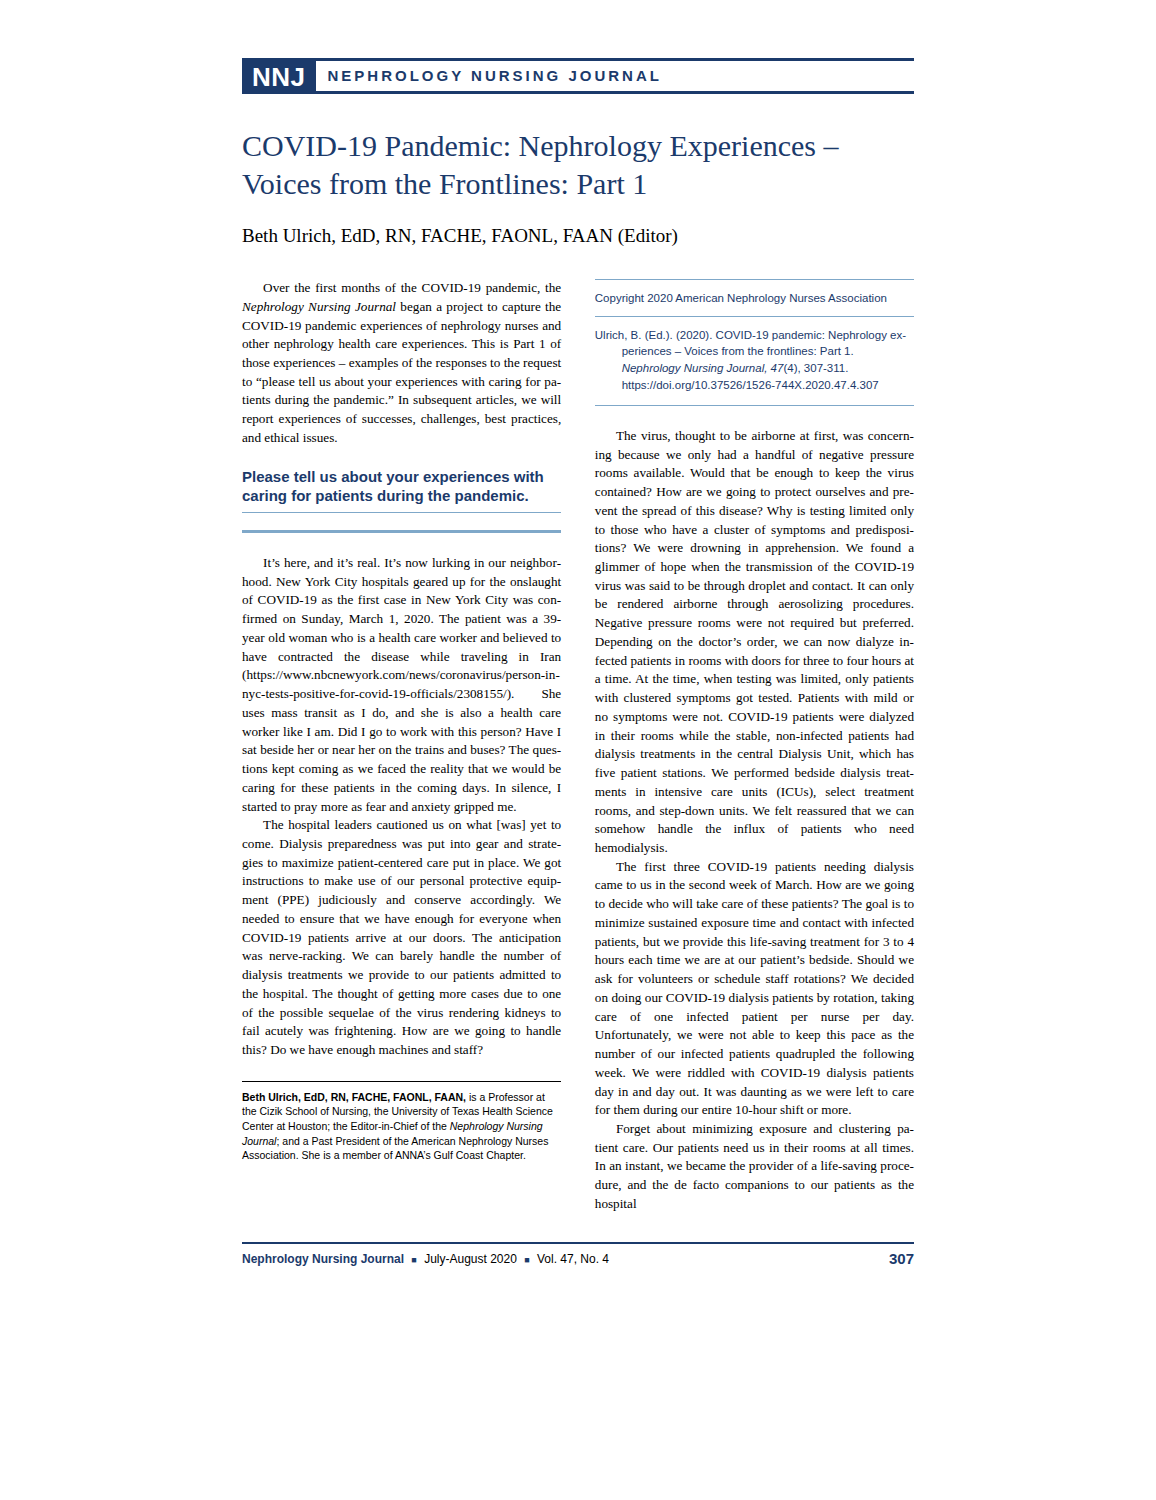NNJ
NEPHROLOGY NURSING JOURNAL
COVID-19 Pandemic: Nephrology Experiences –
Voices from the Frontlines: Part 1
Beth Ulrich, EdD, RN, FACHE, FAONL, FAAN (Editor)
Over the first months of the COVID-19 pandemic, the Nephrology Nursing Journal began a project to capture the COVID-19 pandemic experiences of nephrology nurses and other nephrology health care experiences. This is Part 1 of those experiences – examples of the responses to the request to “please tell us about your experiences with caring for patients during the pandemic.” In subsequent articles, we will report experiences of successes, challenges, best practices, and ethical issues.
Please tell us about your experiences with caring for patients during the pandemic.
It’s here, and it’s real. It’s now lurking in our neighborhood. New York City hospitals geared up for the onslaught of COVID-19 as the first case in New York City was confirmed on Sunday, March 1, 2020. The patient was a 39-year old woman who is a health care worker and believed to have contracted the disease while traveling in Iran (https://www.nbcnewyork.com/news/coronavirus/person-in-nyc-tests-positive-for-covid-19-officials/2308155/). She uses mass transit as I do, and she is also a health care worker like I am. Did I go to work with this person? Have I sat beside her or near her on the trains and buses? The questions kept coming as we faced the reality that we would be caring for these patients in the coming days. In silence, I started to pray more as fear and anxiety gripped me.
The hospital leaders cautioned us on what [was] yet to come. Dialysis preparedness was put into gear and strategies to maximize patient-centered care put in place. We got instructions to make use of our personal protective equipment (PPE) judiciously and conserve accordingly. We needed to ensure that we have enough for everyone when COVID-19 patients arrive at our doors. The anticipation was nerve-racking. We can barely handle the number of dialysis treatments we provide to our patients admitted to the hospital. The thought of getting more cases due to one of the possible sequelae of the virus rendering kidneys to fail acutely was frightening. How are we going to handle this? Do we have enough machines and staff?
Beth Ulrich, EdD, RN, FACHE, FAONL, FAAN, is a Professor at the Cizik School of Nursing, the University of Texas Health Science Center at Houston; the Editor-in-Chief of the Nephrology Nursing Journal; and a Past President of the American Nephrology Nurses Association. She is a member of ANNA’s Gulf Coast Chapter.
Copyright 2020 American Nephrology Nurses Association
Ulrich, B. (Ed.). (2020). COVID-19 pandemic: Nephrology experiences – Voices from the frontlines: Part 1. Nephrology Nursing Journal, 47(4), 307-311. https://doi.org/10.37526/1526-744X.2020.47.4.307
The virus, thought to be airborne at first, was concerning because we only had a handful of negative pressure rooms available. Would that be enough to keep the virus contained? How are we going to protect ourselves and prevent the spread of this disease? Why is testing limited only to those who have a cluster of symptoms and predispositions? We were drowning in apprehension. We found a glimmer of hope when the transmission of the COVID-19 virus was said to be through droplet and contact. It can only be rendered airborne through aerosolizing procedures. Negative pressure rooms were not required but preferred. Depending on the doctor’s order, we can now dialyze infected patients in rooms with doors for three to four hours at a time. At the time, when testing was limited, only patients with clustered symptoms got tested. Patients with mild or no symptoms were not. COVID-19 patients were dialyzed in their rooms while the stable, non-infected patients had dialysis treatments in the central Dialysis Unit, which has five patient stations. We performed bedside dialysis treatments in intensive care units (ICUs), select treatment rooms, and step-down units. We felt reassured that we can somehow handle the influx of patients who need hemodialysis.
The first three COVID-19 patients needing dialysis came to us in the second week of March. How are we going to decide who will take care of these patients? The goal is to minimize sustained exposure time and contact with infected patients, but we provide this life-saving treatment for 3 to 4 hours each time we are at our patient’s bedside. Should we ask for volunteers or schedule staff rotations? We decided on doing our COVID-19 dialysis patients by rotation, taking care of one infected patient per nurse per day. Unfortunately, we were not able to keep this pace as the number of our infected patients quadrupled the following week. We were riddled with COVID-19 dialysis patients day in and day out. It was daunting as we were left to care for them during our entire 10-hour shift or more.
Forget about minimizing exposure and clustering patient care. Our patients need us in their rooms at all times. In an instant, we became the provider of a life-saving procedure, and the de facto companions to our patients as the hospital
Nephrology Nursing Journal ■ July-August 2020 ■ Vol. 47, No. 4
307